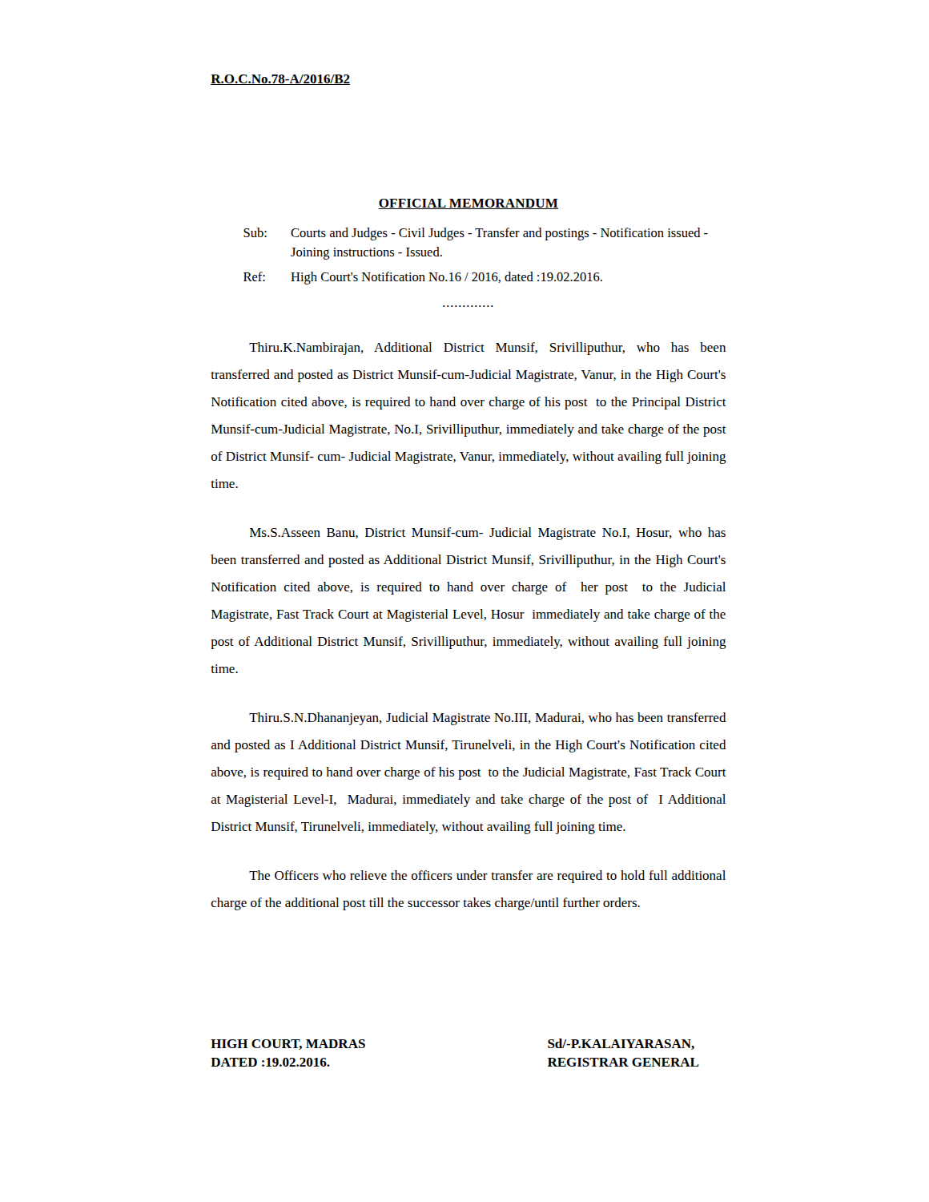R.O.C.No.78-A/2016/B2
OFFICIAL MEMORANDUM
| Sub: | Courts and Judges - Civil Judges - Transfer and postings - Notification issued - Joining instructions - Issued. |
| Ref: | High Court's Notification No.16 / 2016, dated :19.02.2016. |
.............
Thiru.K.Nambirajan, Additional District Munsif, Srivilliputhur, who has been transferred and posted as District Munsif-cum-Judicial Magistrate, Vanur, in the High Court's Notification cited above, is required to hand over charge of his post to the Principal District Munsif-cum-Judicial Magistrate, No.I, Srivilliputhur, immediately and take charge of the post of District Munsif- cum- Judicial Magistrate, Vanur, immediately, without availing full joining time.
Ms.S.Asseen Banu, District Munsif-cum- Judicial Magistrate No.I, Hosur, who has been transferred and posted as Additional District Munsif, Srivilliputhur, in the High Court's Notification cited above, is required to hand over charge of her post to the Judicial Magistrate, Fast Track Court at Magisterial Level, Hosur immediately and take charge of the post of Additional District Munsif, Srivilliputhur, immediately, without availing full joining time.
Thiru.S.N.Dhananjeyan, Judicial Magistrate No.III, Madurai, who has been transferred and posted as I Additional District Munsif, Tirunelveli, in the High Court's Notification cited above, is required to hand over charge of his post to the Judicial Magistrate, Fast Track Court at Magisterial Level-I, Madurai, immediately and take charge of the post of I Additional District Munsif, Tirunelveli, immediately, without availing full joining time.
The Officers who relieve the officers under transfer are required to hold full additional charge of the additional post till the successor takes charge/until further orders.
HIGH COURT, MADRAS
DATED :19.02.2016.
Sd/-P.KALAIYARASAN,
REGISTRAR GENERAL